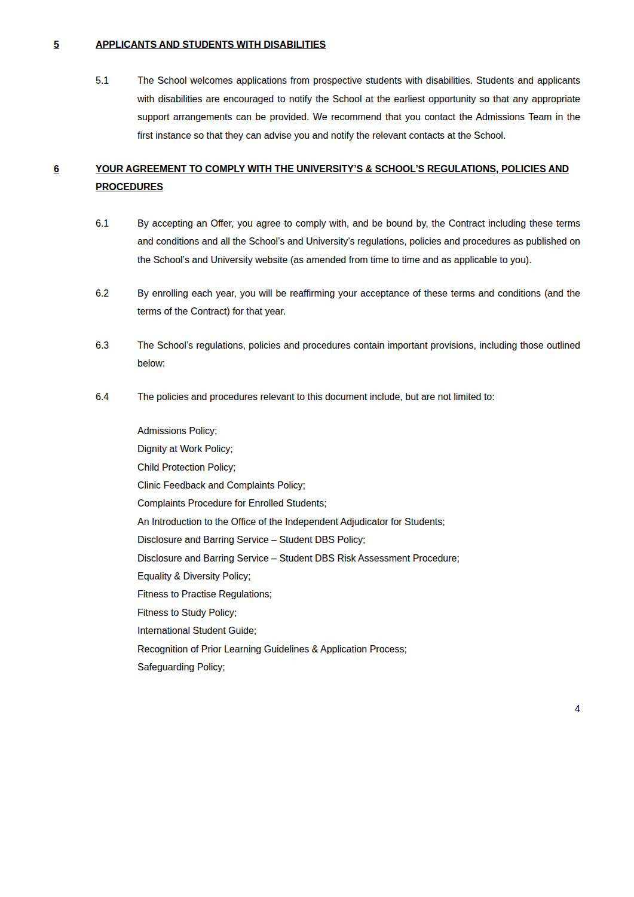5
APPLICANTS AND STUDENTS WITH DISABILITIES
5.1
The School welcomes applications from prospective students with disabilities. Students and applicants with disabilities are encouraged to notify the School at the earliest opportunity so that any appropriate support arrangements can be provided. We recommend that you contact the Admissions Team in the first instance so that they can advise you and notify the relevant contacts at the School.
6
YOUR AGREEMENT TO COMPLY WITH THE UNIVERSITY’S & SCHOOL’S REGULATIONS, POLICIES AND PROCEDURES
6.1
By accepting an Offer, you agree to comply with, and be bound by, the Contract including these terms and conditions and all the School’s and University’s regulations, policies and procedures as published on the School’s and University website (as amended from time to time and as applicable to you).
6.2
By enrolling each year, you will be reaffirming your acceptance of these terms and conditions (and the terms of the Contract) for that year.
6.3
The School’s regulations, policies and procedures contain important provisions, including those outlined below:
6.4
The policies and procedures relevant to this document include, but are not limited to:
Admissions Policy;
Dignity at Work Policy;
Child Protection Policy;
Clinic Feedback and Complaints Policy;
Complaints Procedure for Enrolled Students;
An Introduction to the Office of the Independent Adjudicator for Students;
Disclosure and Barring Service – Student DBS Policy;
Disclosure and Barring Service – Student DBS Risk Assessment Procedure;
Equality & Diversity Policy;
Fitness to Practise Regulations;
Fitness to Study Policy;
International Student Guide;
Recognition of Prior Learning Guidelines & Application Process;
Safeguarding Policy;
4